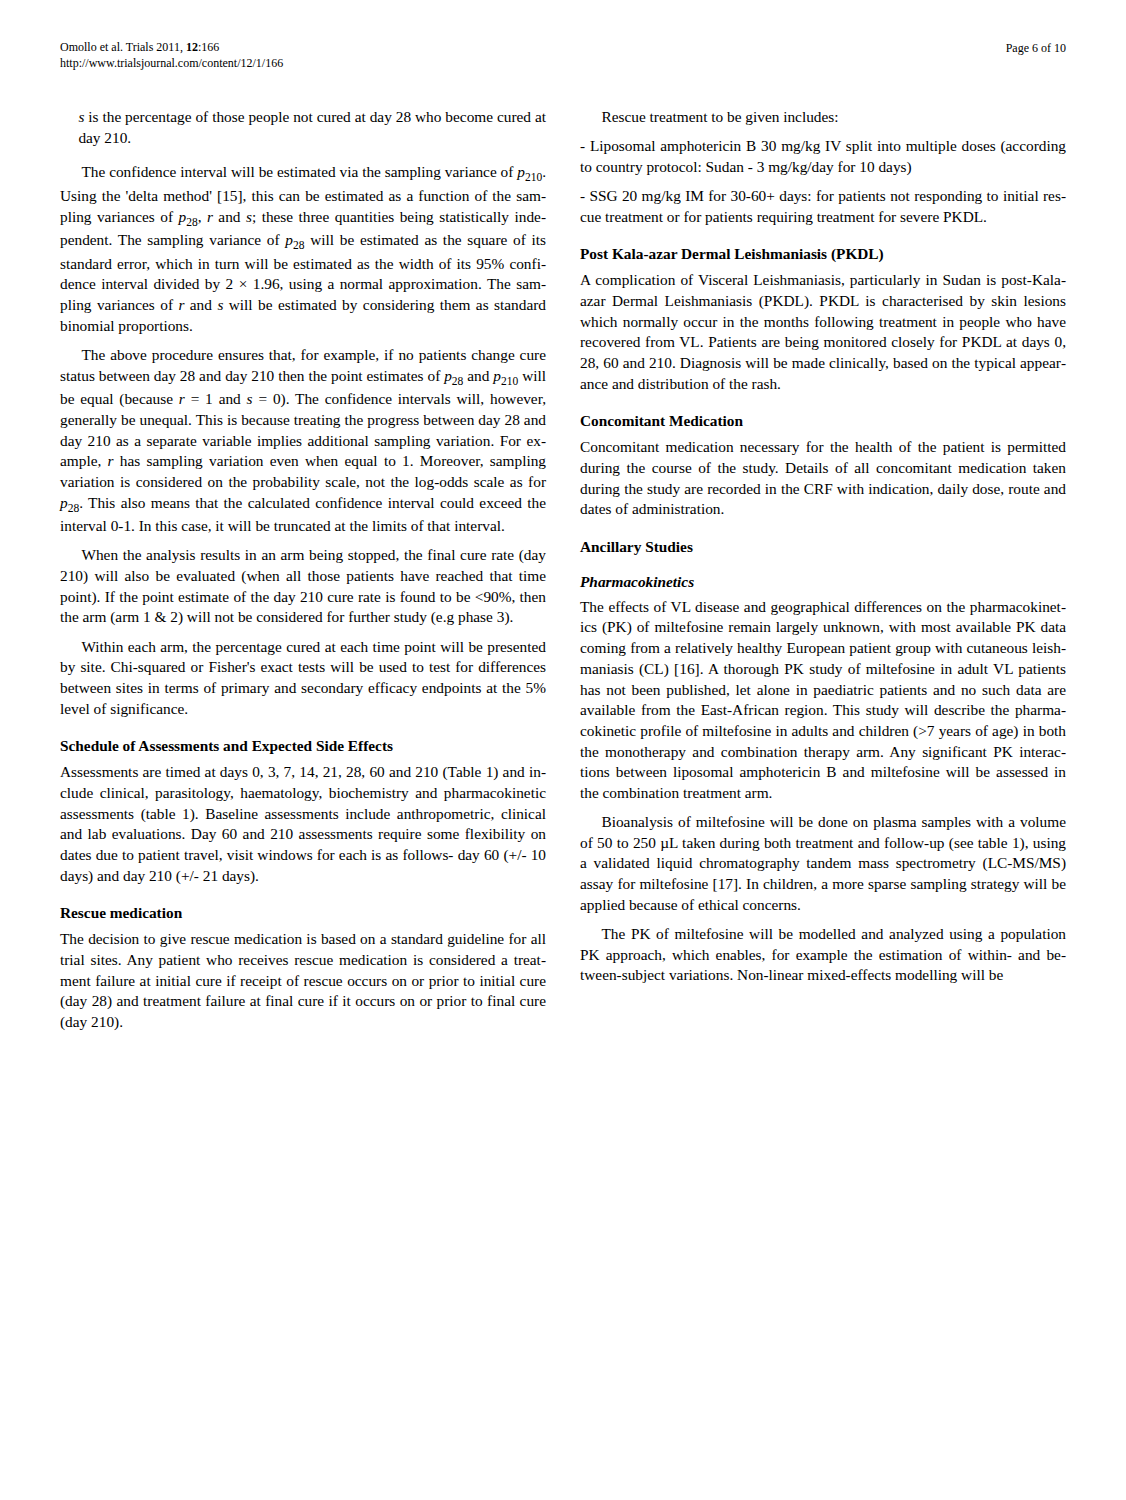Omollo et al. Trials 2011, 12:166
http://www.trialsjournal.com/content/12/1/166
Page 6 of 10
s is the percentage of those people not cured at day 28 who become cured at day 210.
The confidence interval will be estimated via the sampling variance of p 210. Using the 'delta method' [15], this can be estimated as a function of the sampling variances of p 28, r and s; these three quantities being statistically independent. The sampling variance of p 28 will be estimated as the square of its standard error, which in turn will be estimated as the width of its 95% confidence interval divided by 2 × 1.96, using a normal approximation. The sampling variances of r and s will be estimated by considering them as standard binomial proportions.
The above procedure ensures that, for example, if no patients change cure status between day 28 and day 210 then the point estimates of p 28 and p 210 will be equal (because r = 1 and s = 0). The confidence intervals will, however, generally be unequal. This is because treating the progress between day 28 and day 210 as a separate variable implies additional sampling variation. For example, r has sampling variation even when equal to 1. Moreover, sampling variation is considered on the probability scale, not the log-odds scale as for p 28. This also means that the calculated confidence interval could exceed the interval 0-1. In this case, it will be truncated at the limits of that interval.
When the analysis results in an arm being stopped, the final cure rate (day 210) will also be evaluated (when all those patients have reached that time point). If the point estimate of the day 210 cure rate is found to be <90%, then the arm (arm 1 & 2) will not be considered for further study (e.g phase 3).
Within each arm, the percentage cured at each time point will be presented by site. Chi-squared or Fisher's exact tests will be used to test for differences between sites in terms of primary and secondary efficacy endpoints at the 5% level of significance.
Schedule of Assessments and Expected Side Effects
Assessments are timed at days 0, 3, 7, 14, 21, 28, 60 and 210 (Table 1) and include clinical, parasitology, haematology, biochemistry and pharmacokinetic assessments (table 1). Baseline assessments include anthropometric, clinical and lab evaluations. Day 60 and 210 assessments require some flexibility on dates due to patient travel, visit windows for each is as follows- day 60 (+/- 10 days) and day 210 (+/- 21 days).
Rescue medication
The decision to give rescue medication is based on a standard guideline for all trial sites. Any patient who receives rescue medication is considered a treatment failure at initial cure if receipt of rescue occurs on or prior to initial cure (day 28) and treatment failure at final cure if it occurs on or prior to final cure (day 210).
Rescue treatment to be given includes:
- Liposomal amphotericin B 30 mg/kg IV split into multiple doses (according to country protocol: Sudan - 3 mg/kg/day for 10 days)
- SSG 20 mg/kg IM for 30-60+ days: for patients not responding to initial rescue treatment or for patients requiring treatment for severe PKDL.
Post Kala-azar Dermal Leishmaniasis (PKDL)
A complication of Visceral Leishmaniasis, particularly in Sudan is post-Kala-azar Dermal Leishmaniasis (PKDL). PKDL is characterised by skin lesions which normally occur in the months following treatment in people who have recovered from VL. Patients are being monitored closely for PKDL at days 0, 28, 60 and 210. Diagnosis will be made clinically, based on the typical appearance and distribution of the rash.
Concomitant Medication
Concomitant medication necessary for the health of the patient is permitted during the course of the study. Details of all concomitant medication taken during the study are recorded in the CRF with indication, daily dose, route and dates of administration.
Ancillary Studies
Pharmacokinetics
The effects of VL disease and geographical differences on the pharmacokinetics (PK) of miltefosine remain largely unknown, with most available PK data coming from a relatively healthy European patient group with cutaneous leishmaniasis (CL) [16]. A thorough PK study of miltefosine in adult VL patients has not been published, let alone in paediatric patients and no such data are available from the East-African region. This study will describe the pharmacokinetic profile of miltefosine in adults and children (>7 years of age) in both the monotherapy and combination therapy arm. Any significant PK interactions between liposomal amphotericin B and miltefosine will be assessed in the combination treatment arm.
Bioanalysis of miltefosine will be done on plasma samples with a volume of 50 to 250 µL taken during both treatment and follow-up (see table 1), using a validated liquid chromatography tandem mass spectrometry (LC-MS/MS) assay for miltefosine [17]. In children, a more sparse sampling strategy will be applied because of ethical concerns.
The PK of miltefosine will be modelled and analyzed using a population PK approach, which enables, for example the estimation of within- and between-subject variations. Non-linear mixed-effects modelling will be